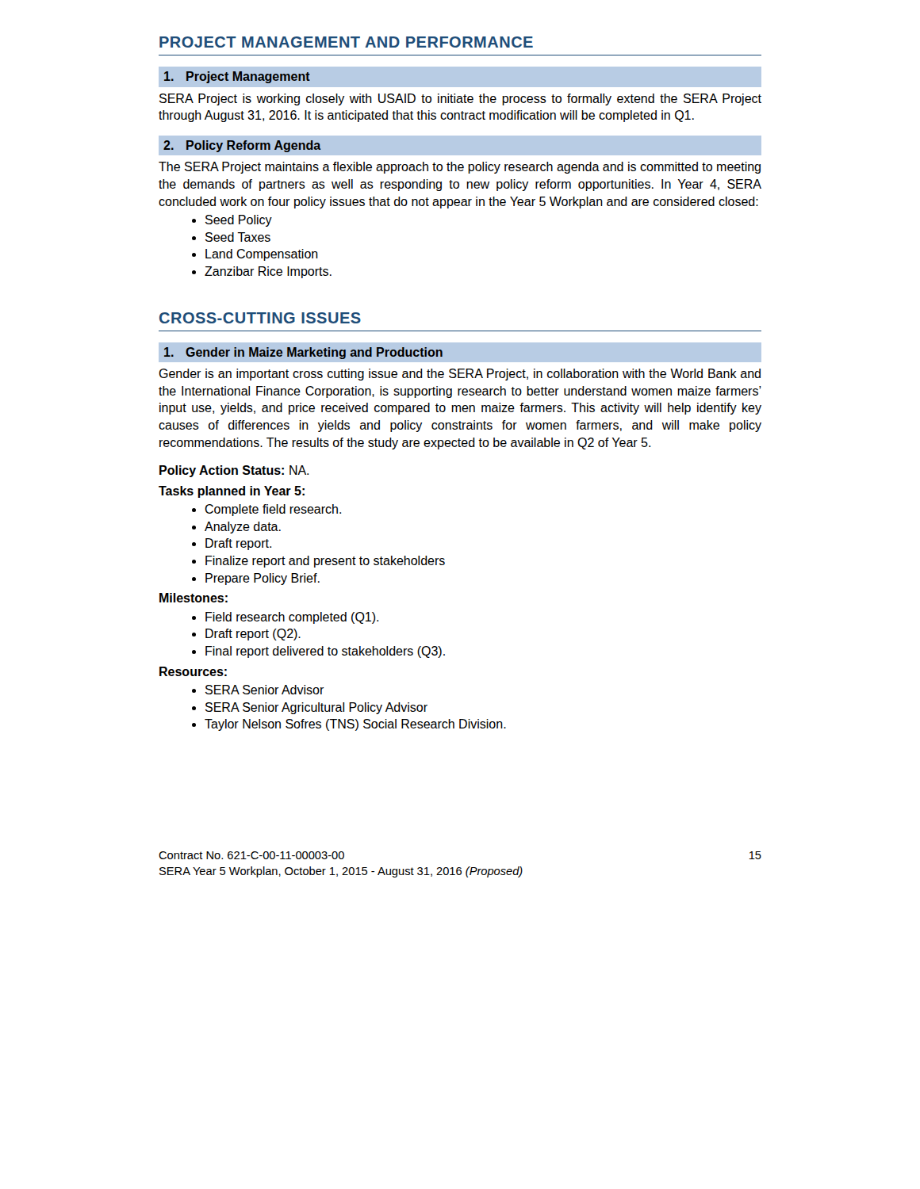Project Management and Performance
1. Project Management
SERA Project is working closely with USAID to initiate the process to formally extend the SERA Project through August 31, 2016. It is anticipated that this contract modification will be completed in Q1.
2. Policy Reform Agenda
The SERA Project maintains a flexible approach to the policy research agenda and is committed to meeting the demands of partners as well as responding to new policy reform opportunities. In Year 4, SERA concluded work on four policy issues that do not appear in the Year 5 Workplan and are considered closed:
Seed Policy
Seed Taxes
Land Compensation
Zanzibar Rice Imports.
Cross-Cutting Issues
1. Gender in Maize Marketing and Production
Gender is an important cross cutting issue and the SERA Project, in collaboration with the World Bank and the International Finance Corporation, is supporting research to better understand women maize farmers’ input use, yields, and price received compared to men maize farmers. This activity will help identify key causes of differences in yields and policy constraints for women farmers, and will make policy recommendations. The results of the study are expected to be available in Q2 of Year 5.
Policy Action Status: NA.
Tasks planned in Year 5:
Complete field research.
Analyze data.
Draft report.
Finalize report and present to stakeholders
Prepare Policy Brief.
Milestones:
Field research completed (Q1).
Draft report (Q2).
Final report delivered to stakeholders (Q3).
Resources:
SERA Senior Advisor
SERA Senior Agricultural Policy Advisor
Taylor Nelson Sofres (TNS) Social Research Division.
| Contract No. 621-C-00-11-00003-00 | 15 |
| SERA Year 5 Workplan, October 1, 2015 - August 31, 2016 (Proposed) | |